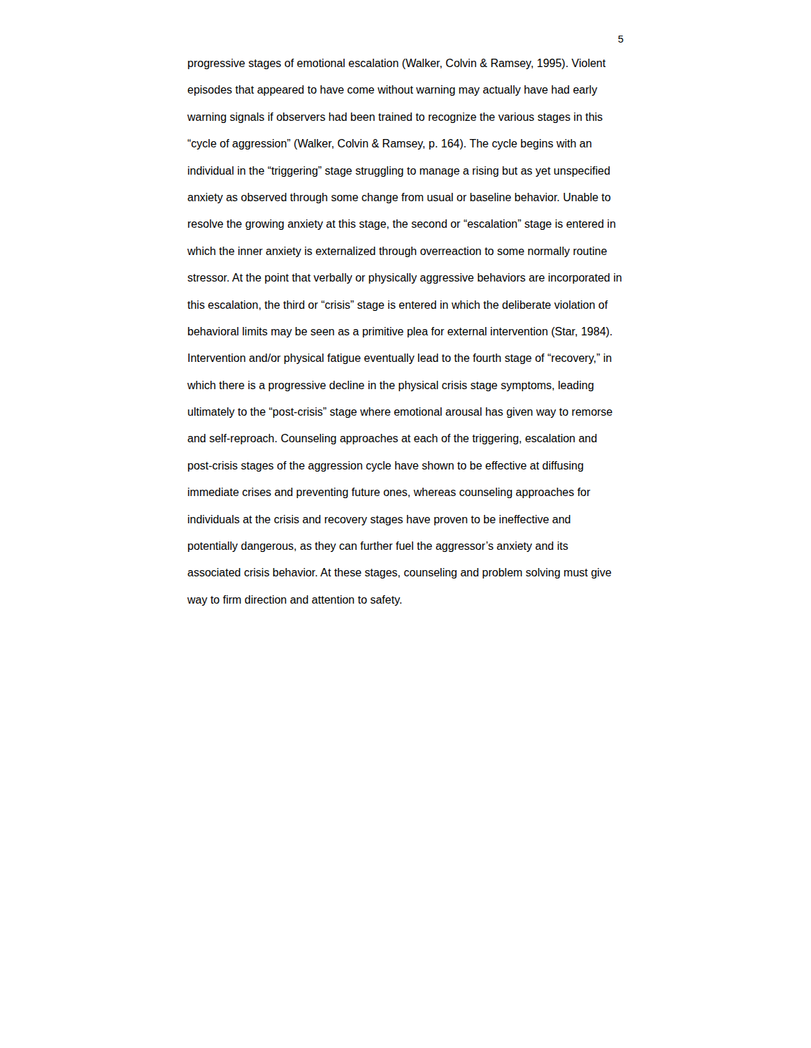5
progressive stages of emotional escalation (Walker, Colvin & Ramsey, 1995). Violent episodes that appeared to have come without warning may actually have had early warning signals if observers had been trained to recognize the various stages in this “cycle of aggression” (Walker, Colvin & Ramsey, p. 164). The cycle begins with an individual in the “triggering” stage struggling to manage a rising but as yet unspecified anxiety as observed through some change from usual or baseline behavior. Unable to resolve the growing anxiety at this stage, the second or “escalation” stage is entered in which the inner anxiety is externalized through overreaction to some normally routine stressor. At the point that verbally or physically aggressive behaviors are incorporated in this escalation, the third or “crisis” stage is entered in which the deliberate violation of behavioral limits may be seen as a primitive plea for external intervention (Star, 1984). Intervention and/or physical fatigue eventually lead to the fourth stage of “recovery,” in which there is a progressive decline in the physical crisis stage symptoms, leading ultimately to the “post-crisis” stage where emotional arousal has given way to remorse and self-reproach. Counseling approaches at each of the triggering, escalation and post-crisis stages of the aggression cycle have shown to be effective at diffusing immediate crises and preventing future ones, whereas counseling approaches for individuals at the crisis and recovery stages have proven to be ineffective and potentially dangerous, as they can further fuel the aggressor’s anxiety and its associated crisis behavior. At these stages, counseling and problem solving must give way to firm direction and attention to safety.